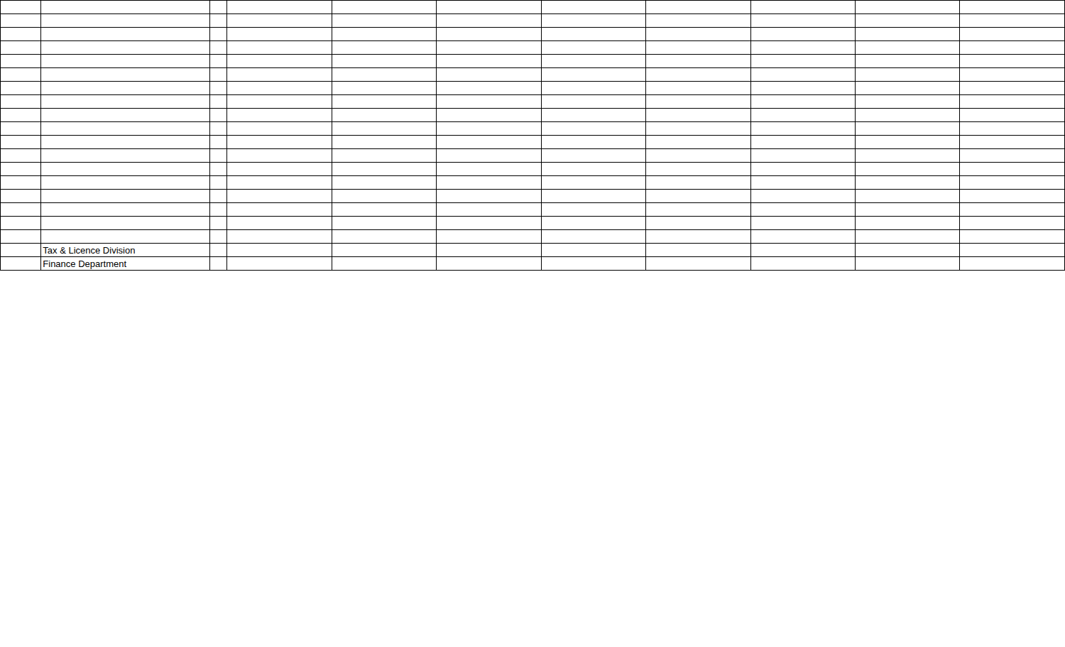| | Tax & Licence Division | | | | | | | | | |
| | Finance Department | | | | | | | | | |